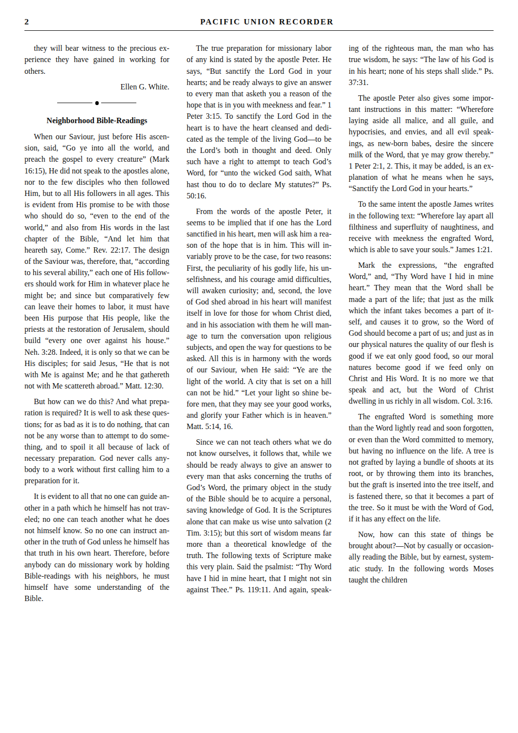2 Pacific Union Recorder
they will bear witness to the precious experience they have gained in working for others.
Ellen G. White.
Neighborhood Bible-Readings
When our Saviour, just before His ascension, said, “Go ye into all the world, and preach the gospel to every creature” (Mark 16:15), He did not speak to the apostles alone, nor to the few disciples who then followed Him, but to all His followers in all ages. This is evident from His promise to be with those who should do so, “even to the end of the world,” and also from His words in the last chapter of the Bible, “And let him that heareth say, Come.” Rev. 22:17. The design of the Saviour was, therefore, that, “according to his several ability,” each one of His followers should work for Him in whatever place he might be; and since but comparatively few can leave their homes to labor, it must have been His purpose that His people, like the priests at the restoration of Jerusalem, should build “every one over against his house.” Neh. 3:28. Indeed, it is only so that we can be His disciples; for said Jesus, “He that is not with Me is against Me; and he that gathereth not with Me scattereth abroad.” Matt. 12:30.
But how can we do this? And what preparation is required? It is well to ask these questions; for as bad as it is to do nothing, that can not be any worse than to attempt to do something, and to spoil it all because of lack of necessary preparation. God never calls anybody to a work without first calling him to a preparation for it.
It is evident to all that no one can guide another in a path which he himself has not traveled; no one can teach another what he does not himself know. So no one can instruct another in the truth of God unless he himself has that truth in his own heart. Therefore, before anybody can do missionary work by holding Bible-readings with his neighbors, he must himself have some understanding of the Bible.
The true preparation for missionary labor of any kind is stated by the apostle Peter. He says, “But sanctify the Lord God in your hearts; and be ready always to give an answer to every man that asketh you a reason of the hope that is in you with meekness and fear.” 1 Peter 3:15. To sanctify the Lord God in the heart is to have the heart cleansed and dedicated as the temple of the living God—to be the Lord’s both in thought and deed. Only such have a right to attempt to teach God’s Word, for “unto the wicked God saith, What hast thou to do to declare My statutes?” Ps. 50:16.
From the words of the apostle Peter, it seems to be implied that if one has the Lord sanctified in his heart, men will ask him a reason of the hope that is in him. This will invariably prove to be the case, for two reasons: First, the peculiarity of his godly life, his unselfishness, and his courage amid difficulties, will awaken curiosity; and, second, the love of God shed abroad in his heart will manifest itself in love for those for whom Christ died, and in his association with them he will manage to turn the conversation upon religious subjects, and open the way for questions to be asked. All this is in harmony with the words of our Saviour, when He said: “Ye are the light of the world. A city that is set on a hill can not be hid.” “Let your light so shine before men, that they may see your good works, and glorify your Father which is in heaven.” Matt. 5:14, 16.
Since we can not teach others what we do not know ourselves, it follows that, while we should be ready always to give an answer to every man that asks concerning the truths of God’s Word, the primary object in the study of the Bible should be to acquire a personal, saving knowledge of God. It is the Scriptures alone that can make us wise unto salvation (2 Tim. 3:15); but this sort of wisdom means far more than a theoretical knowledge of the truth. The following texts of Scripture make this very plain. Said the psalmist: “Thy Word have I hid in mine heart, that I might not sin against Thee.” Ps. 119:11. And again, speaking of the righteous man, the man who has true wisdom, he says: “The law of his God is in his heart; none of his steps shall slide.” Ps. 37:31.
The apostle Peter also gives some important instructions in this matter: “Wherefore laying aside all malice, and all guile, and hypocrisies, and envies, and all evil speakings, as new-born babes, desire the sincere milk of the Word, that ye may grow thereby.” 1 Peter 2:1, 2. This, it may be added, is an explanation of what he means when he says, “Sanctify the Lord God in your hearts.”
To the same intent the apostle James writes in the following text: “Wherefore lay apart all filthiness and superfluity of naughtiness, and receive with meekness the engrafted Word, which is able to save your souls.” James 1:21.
Mark the expressions, “the engrafted Word,” and, “Thy Word have I hid in mine heart.” They mean that the Word shall be made a part of the life; that just as the milk which the infant takes becomes a part of itself, and causes it to grow, so the Word of God should become a part of us; and just as in our physical natures the quality of our flesh is good if we eat only good food, so our moral natures become good if we feed only on Christ and His Word. It is no more we that speak and act, but the Word of Christ dwelling in us richly in all wisdom. Col. 3:16.
The engrafted Word is something more than the Word lightly read and soon forgotten, or even than the Word committed to memory, but having no influence on the life. A tree is not grafted by laying a bundle of shoots at its root, or by throwing them into its branches, but the graft is inserted into the tree itself, and is fastened there, so that it becomes a part of the tree. So it must be with the Word of God, if it has any effect on the life.
Now, how can this state of things be brought about?—Not by casually or occasionally reading the Bible, but by earnest, systematic study. In the following words Moses taught the children